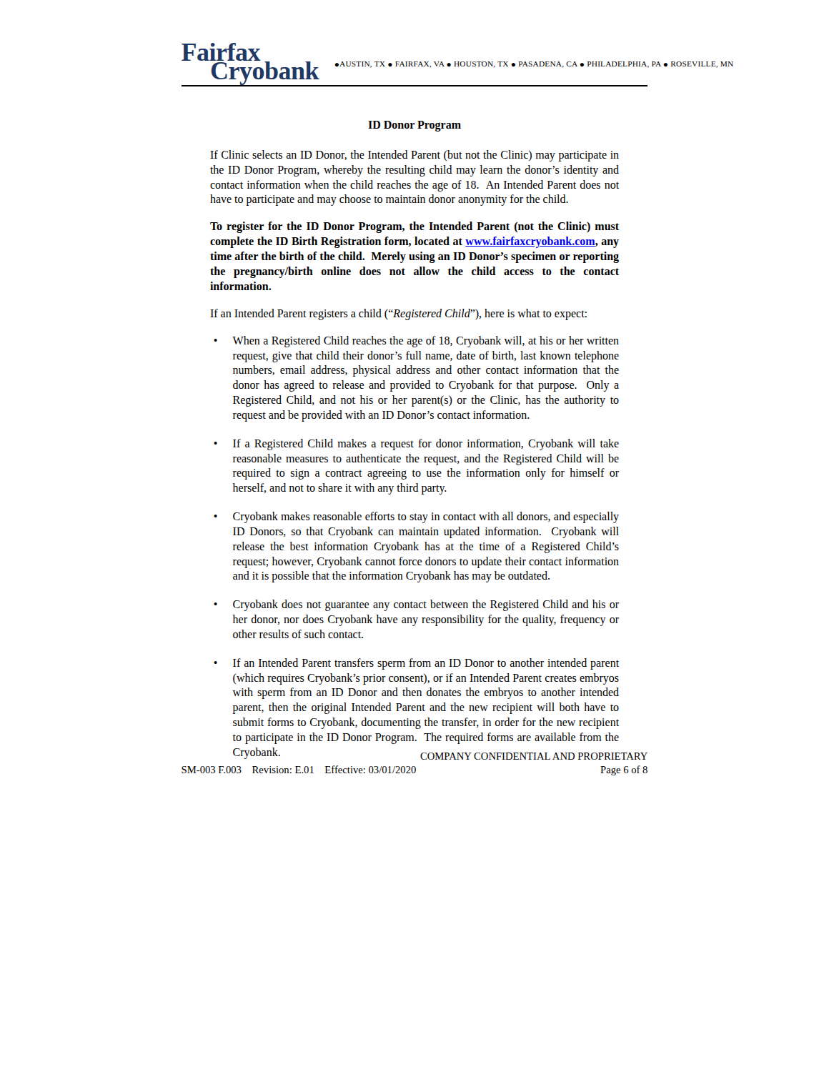Fairfax Cryobank
●AUSTIN, TX ● FAIRFAX, VA ● HOUSTON, TX ● PASADENA, CA ● PHILADELPHIA, PA ● ROSEVILLE, MN
ID Donor Program
If Clinic selects an ID Donor, the Intended Parent (but not the Clinic) may participate in the ID Donor Program, whereby the resulting child may learn the donor’s identity and contact information when the child reaches the age of 18. An Intended Parent does not have to participate and may choose to maintain donor anonymity for the child.
To register for the ID Donor Program, the Intended Parent (not the Clinic) must complete the ID Birth Registration form, located at www.fairfaxcryobank.com, any time after the birth of the child. Merely using an ID Donor’s specimen or reporting the pregnancy/birth online does not allow the child access to the contact information.
If an Intended Parent registers a child (“Registered Child”), here is what to expect:
When a Registered Child reaches the age of 18, Cryobank will, at his or her written request, give that child their donor’s full name, date of birth, last known telephone numbers, email address, physical address and other contact information that the donor has agreed to release and provided to Cryobank for that purpose. Only a Registered Child, and not his or her parent(s) or the Clinic, has the authority to request and be provided with an ID Donor’s contact information.
If a Registered Child makes a request for donor information, Cryobank will take reasonable measures to authenticate the request, and the Registered Child will be required to sign a contract agreeing to use the information only for himself or herself, and not to share it with any third party.
Cryobank makes reasonable efforts to stay in contact with all donors, and especially ID Donors, so that Cryobank can maintain updated information. Cryobank will release the best information Cryobank has at the time of a Registered Child’s request; however, Cryobank cannot force donors to update their contact information and it is possible that the information Cryobank has may be outdated.
Cryobank does not guarantee any contact between the Registered Child and his or her donor, nor does Cryobank have any responsibility for the quality, frequency or other results of such contact.
If an Intended Parent transfers sperm from an ID Donor to another intended parent (which requires Cryobank’s prior consent), or if an Intended Parent creates embryos with sperm from an ID Donor and then donates the embryos to another intended parent, then the original Intended Parent and the new recipient will both have to submit forms to Cryobank, documenting the transfer, in order for the new recipient to participate in the ID Donor Program. The required forms are available from the Cryobank.
COMPANY CONFIDENTIAL AND PROPRIETARY
SM-003 F.003 Revision: E.01 Effective: 03/01/2020
Page 6 of 8